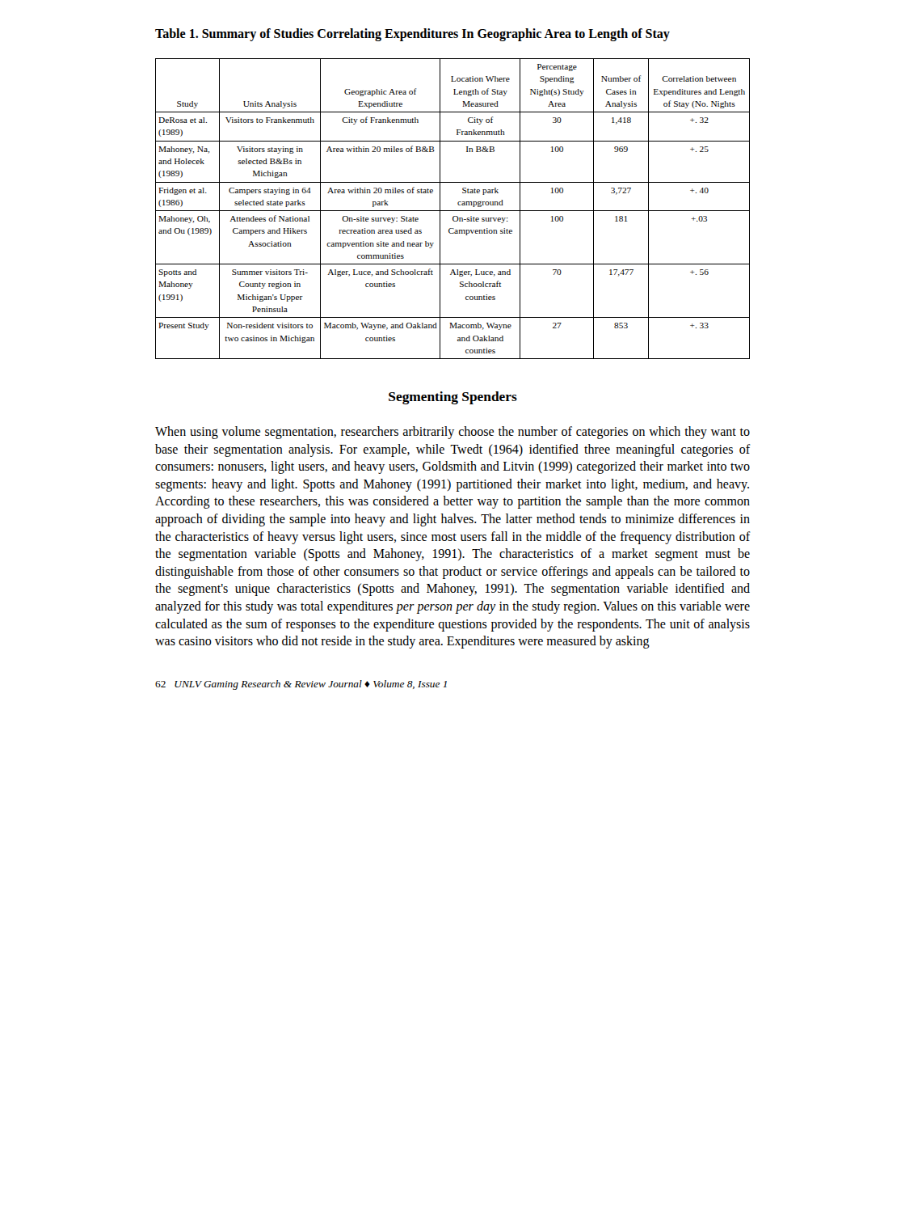Table 1. Summary of Studies Correlating Expenditures In Geographic Area to Length of Stay
| Study | Units Analysis | Geographic Area of Expendiutre | Location Where Length of Stay Measured | Percentage Spending Night(s) Study Area | Number of Cases in Analysis | Correlation between Expenditures and Length of Stay (No. Nights |
| --- | --- | --- | --- | --- | --- | --- |
| DeRosa et al. (1989) | Visitors to Frankenmuth | City of Frankenmuth | City of Frankenmuth | 30 | 1,418 | +. 32 |
| Mahoney, Na, and Holecek (1989) | Visitors staying in selected B&Bs in Michigan | Area within 20 miles of B&B | In B&B | 100 | 969 | +. 25 |
| Fridgen et al. (1986) | Campers staying in 64 selected state parks | Area within 20 miles of state park | State park campground | 100 | 3,727 | +. 40 |
| Mahoney, Oh, and Ou (1989) | Attendees of National Campers and Hikers Association | On-site survey: State recreation area used as campvention site and near by communities | On-site survey: Campvention site | 100 | 181 | +.03 |
| Spotts and Mahoney (1991) | Summer visitors Tri-County region in Michigan's Upper Peninsula | Alger, Luce, and Schoolcraft counties | Alger, Luce, and Schoolcraft counties | 70 | 17,477 | +. 56 |
| Present Study | Non-resident visitors to two casinos in Michigan | Macomb, Wayne, and Oakland counties | Macomb, Wayne and Oakland counties | 27 | 853 | +. 33 |
Segmenting Spenders
When using volume segmentation, researchers arbitrarily choose the number of categories on which they want to base their segmentation analysis. For example, while Twedt (1964) identified three meaningful categories of consumers: nonusers, light users, and heavy users, Goldsmith and Litvin (1999) categorized their market into two segments: heavy and light. Spotts and Mahoney (1991) partitioned their market into light, medium, and heavy. According to these researchers, this was considered a better way to partition the sample than the more common approach of dividing the sample into heavy and light halves. The latter method tends to minimize differences in the characteristics of heavy versus light users, since most users fall in the middle of the frequency distribution of the segmentation variable (Spotts and Mahoney, 1991). The characteristics of a market segment must be distinguishable from those of other consumers so that product or service offerings and appeals can be tailored to the segment's unique characteristics (Spotts and Mahoney, 1991). The segmentation variable identified and analyzed for this study was total expenditures per person per day in the study region. Values on this variable were calculated as the sum of responses to the expenditure questions provided by the respondents. The unit of analysis was casino visitors who did not reside in the study area. Expenditures were measured by asking
62 UNLV Gaming Research & Review Journal ♦ Volume 8, Issue 1